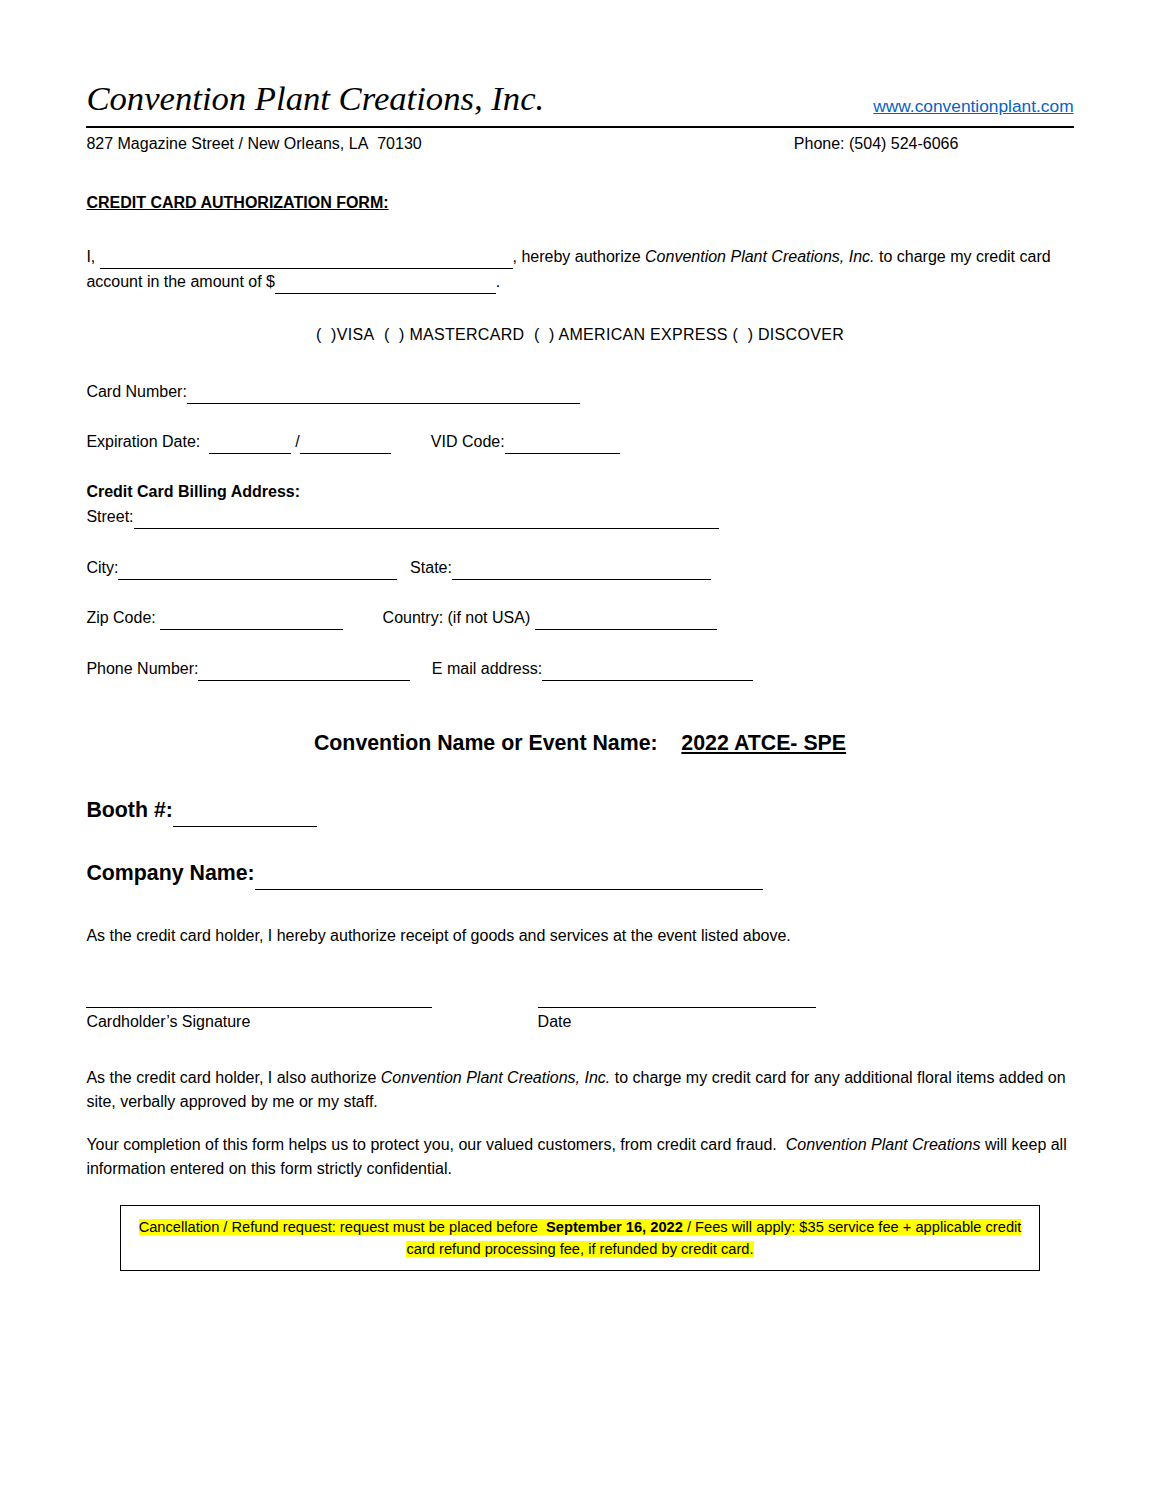Convention Plant Creations, Inc.
www.conventionplant.com
827 Magazine Street / New Orleans, LA 70130 Phone: (504) 524-6066
CREDIT CARD AUTHORIZATION FORM:
I, , hereby authorize Convention Plant Creations, Inc. to charge my credit card account in the amount of $ .
( )VISA ( ) MASTERCARD ( ) AMERICAN EXPRESS ( ) DISCOVER
Card Number:
Expiration Date: / VID Code:
Credit Card Billing Address:
Street:
City: State:
Zip Code: Country: (if not USA)
Phone Number: E mail address:
Convention Name or Event Name: 2022 ATCE- SPE
Booth #:
Company Name:
As the credit card holder, I hereby authorize receipt of goods and services at the event listed above.
Cardholder’s Signature Date
As the credit card holder, I also authorize Convention Plant Creations, Inc. to charge my credit card for any additional floral items added on site, verbally approved by me or my staff.
Your completion of this form helps us to protect you, our valued customers, from credit card fraud. Convention Plant Creations will keep all information entered on this form strictly confidential.
Cancellation / Refund request: request must be placed before September 16, 2022 / Fees will apply: $35 service fee + applicable credit card refund processing fee, if refunded by credit card.